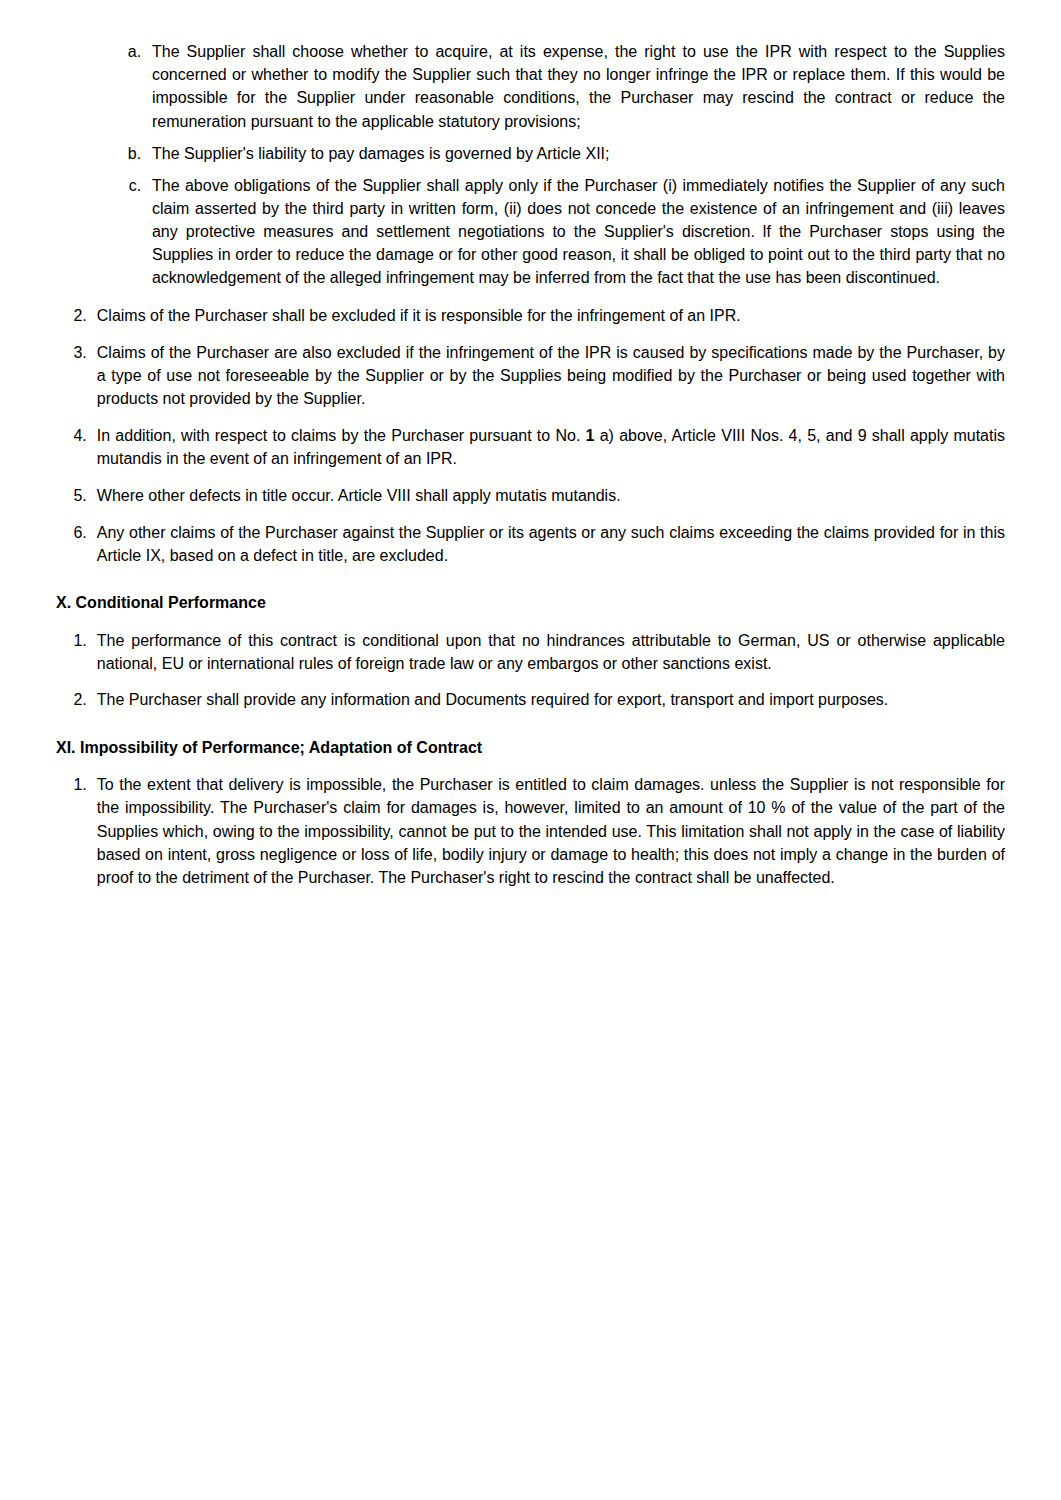The Supplier shall choose whether to acquire, at its expense, the right to use the IPR with respect to the Supplies concerned or whether to modify the Supplier such that they no longer infringe the IPR or replace them. If this would be impossible for the Supplier under reasonable conditions, the Purchaser may rescind the contract or reduce the remuneration pursuant to the applicable statutory provisions;
The Supplier's liability to pay damages is governed by Article XII;
The above obligations of the Supplier shall apply only if the Purchaser (i) immediately notifies the Supplier of any such claim asserted by the third party in written form, (ii) does not concede the existence of an infringement and (iii) leaves any protective measures and settlement negotiations to the Supplier's discretion. lf the Purchaser stops using the Supplies in order to reduce the damage or for other good reason, it shall be obliged to point out to the third party that no acknowledgement of the alleged infringement may be inferred from the fact that the use has been discontinued.
Claims of the Purchaser shall be excluded if it is responsible for the infringement of an IPR.
Claims of the Purchaser are also excluded if the infringement of the IPR is caused by specifications made by the Purchaser, by a type of use not foreseeable by the Supplier or by the Supplies being modified by the Purchaser or being used together with products not provided by the Supplier.
In addition, with respect to claims by the Purchaser pursuant to No. 1 a) above, Article VIII Nos. 4, 5, and 9 shall apply mutatis mutandis in the event of an infringement of an IPR.
Where other defects in title occur. Article VIII shall apply mutatis mutandis.
Any other claims of the Purchaser against the Supplier or its agents or any such claims exceeding the claims provided for in this Article IX, based on a defect in title, are excluded.
X. Conditional Performance
The performance of this contract is conditional upon that no hindrances attributable to German, US or otherwise applicable national, EU or international rules of foreign trade law or any embargos or other sanctions exist.
The Purchaser shall provide any information and Documents required for export, transport and import purposes.
XI. Impossibility of Performance; Adaptation of Contract
To the extent that delivery is impossible, the Purchaser is entitled to claim damages. unless the Supplier is not responsible for the impossibility. The Purchaser's claim for damages is, however, limited to an amount of 10 % of the value of the part of the Supplies which, owing to the impossibility, cannot be put to the intended use. This limitation shall not apply in the case of liability based on intent, gross negligence or loss of life, bodily injury or damage to health; this does not imply a change in the burden of proof to the detriment of the Purchaser. The Purchaser's right to rescind the contract shall be unaffected.